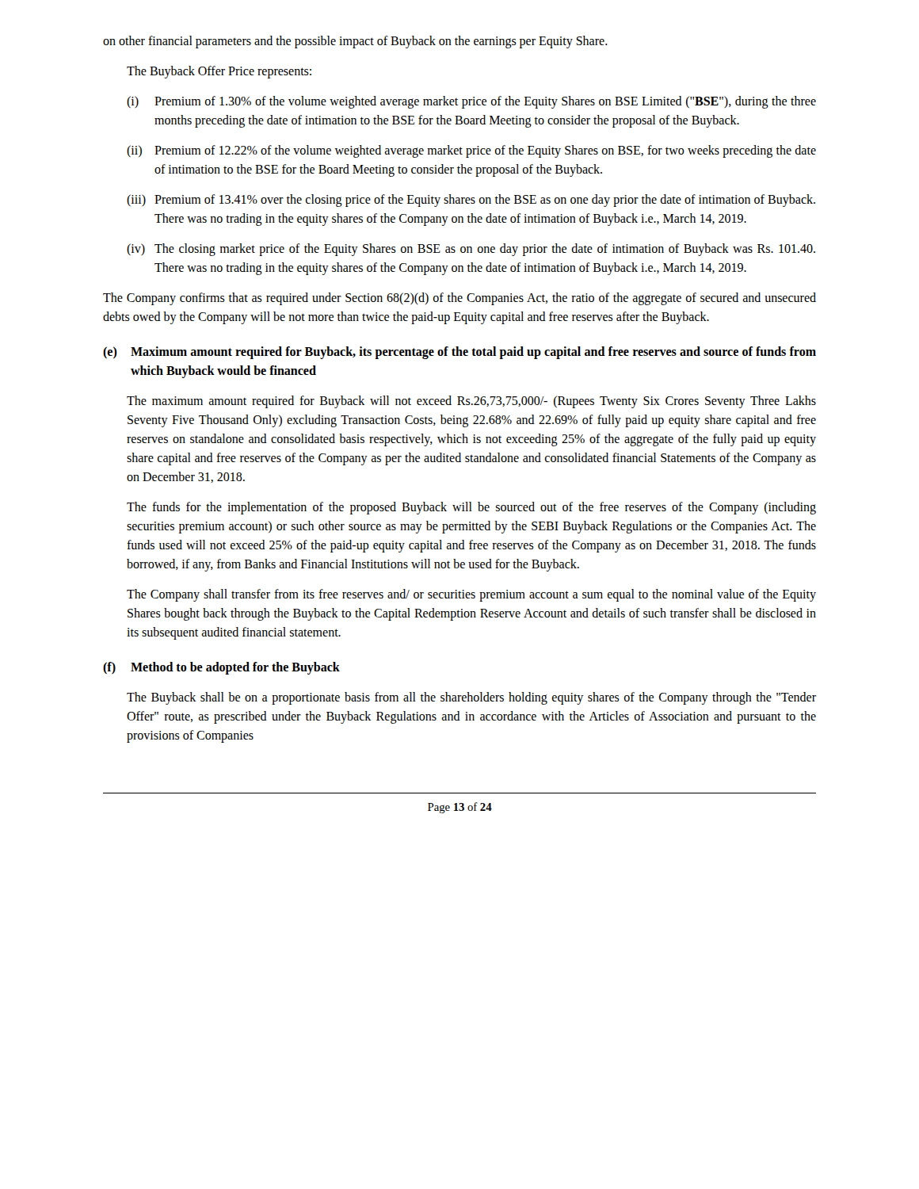on other financial parameters and the possible impact of Buyback on the earnings per Equity Share.
The Buyback Offer Price represents:
(i)
Premium of 1.30% of the volume weighted average market price of the Equity Shares on BSE Limited ("BSE"), during the three months preceding the date of intimation to the BSE for the Board Meeting to consider the proposal of the Buyback.
(ii)
Premium of 12.22% of the volume weighted average market price of the Equity Shares on BSE, for two weeks preceding the date of intimation to the BSE for the Board Meeting to consider the proposal of the Buyback.
(iii)
Premium of 13.41% over the closing price of the Equity shares on the BSE as on one day prior the date of intimation of Buyback. There was no trading in the equity shares of the Company on the date of intimation of Buyback i.e., March 14, 2019.
(iv)
The closing market price of the Equity Shares on BSE as on one day prior the date of intimation of Buyback was Rs. 101.40. There was no trading in the equity shares of the Company on the date of intimation of Buyback i.e., March 14, 2019.
The Company confirms that as required under Section 68(2)(d) of the Companies Act, the ratio of the aggregate of secured and unsecured debts owed by the Company will be not more than twice the paid-up Equity capital and free reserves after the Buyback.
(e)
Maximum amount required for Buyback, its percentage of the total paid up capital and free reserves and source of funds from which Buyback would be financed
The maximum amount required for Buyback will not exceed Rs.26,73,75,000/- (Rupees Twenty Six Crores Seventy Three Lakhs Seventy Five Thousand Only) excluding Transaction Costs, being 22.68% and 22.69% of fully paid up equity share capital and free reserves on standalone and consolidated basis respectively, which is not exceeding 25% of the aggregate of the fully paid up equity share capital and free reserves of the Company as per the audited standalone and consolidated financial Statements of the Company as on December 31, 2018.
The funds for the implementation of the proposed Buyback will be sourced out of the free reserves of the Company (including securities premium account) or such other source as may be permitted by the SEBI Buyback Regulations or the Companies Act. The funds used will not exceed 25% of the paid-up equity capital and free reserves of the Company as on December 31, 2018. The funds borrowed, if any, from Banks and Financial Institutions will not be used for the Buyback.
The Company shall transfer from its free reserves and/ or securities premium account a sum equal to the nominal value of the Equity Shares bought back through the Buyback to the Capital Redemption Reserve Account and details of such transfer shall be disclosed in its subsequent audited financial statement.
(f)
Method to be adopted for the Buyback
The Buyback shall be on a proportionate basis from all the shareholders holding equity shares of the Company through the "Tender Offer" route, as prescribed under the Buyback Regulations and in accordance with the Articles of Association and pursuant to the provisions of Companies
Page 13 of 24